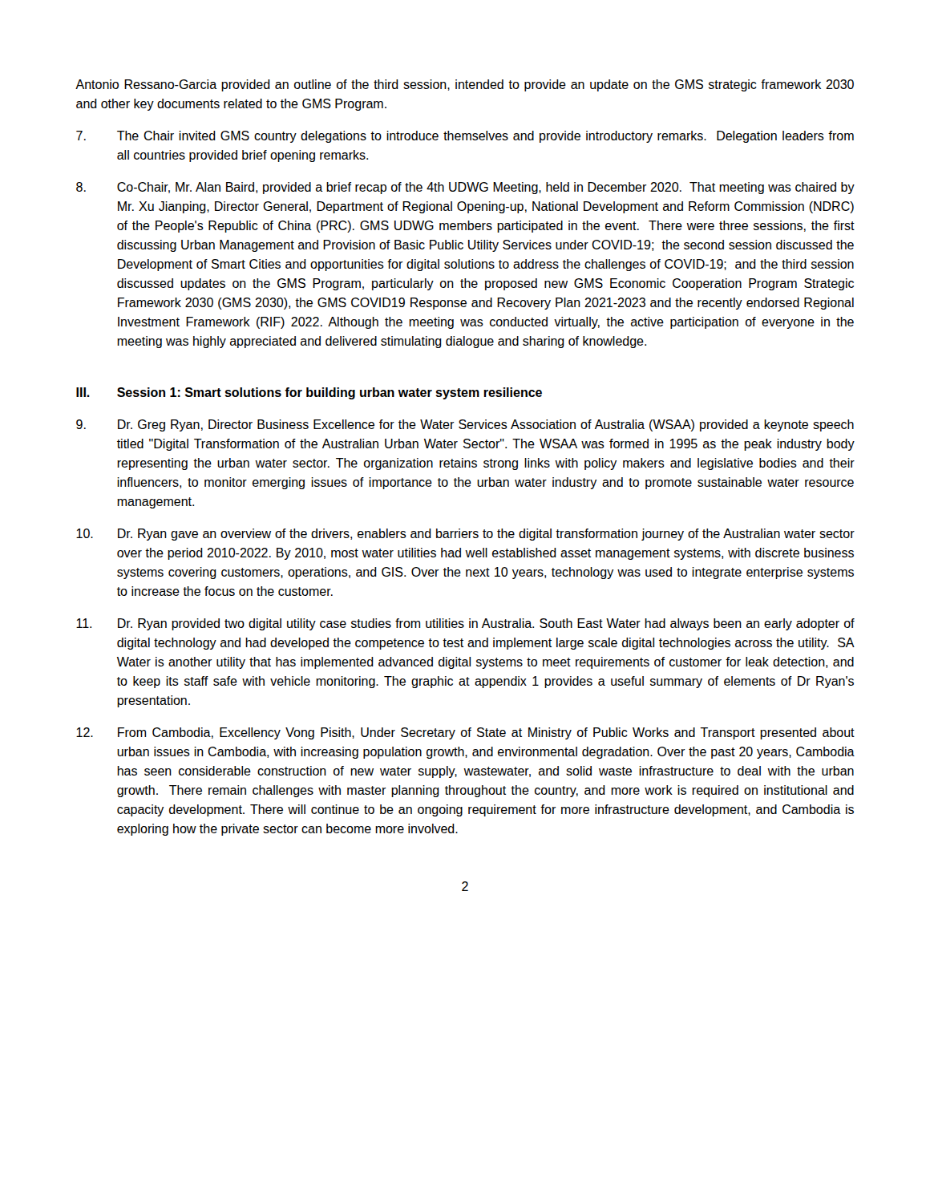Antonio Ressano-Garcia provided an outline of the third session, intended to provide an update on the GMS strategic framework 2030 and other key documents related to the GMS Program.
7.
The Chair invited GMS country delegations to introduce themselves and provide introductory remarks. Delegation leaders from all countries provided brief opening remarks.
8.
Co-Chair, Mr. Alan Baird, provided a brief recap of the 4th UDWG Meeting, held in December 2020. That meeting was chaired by Mr. Xu Jianping, Director General, Department of Regional Opening-up, National Development and Reform Commission (NDRC) of the People's Republic of China (PRC). GMS UDWG members participated in the event. There were three sessions, the first discussing Urban Management and Provision of Basic Public Utility Services under COVID-19; the second session discussed the Development of Smart Cities and opportunities for digital solutions to address the challenges of COVID-19; and the third session discussed updates on the GMS Program, particularly on the proposed new GMS Economic Cooperation Program Strategic Framework 2030 (GMS 2030), the GMS COVID19 Response and Recovery Plan 2021-2023 and the recently endorsed Regional Investment Framework (RIF) 2022. Although the meeting was conducted virtually, the active participation of everyone in the meeting was highly appreciated and delivered stimulating dialogue and sharing of knowledge.
III.
Session 1: Smart solutions for building urban water system resilience
9.
Dr. Greg Ryan, Director Business Excellence for the Water Services Association of Australia (WSAA) provided a keynote speech titled "Digital Transformation of the Australian Urban Water Sector". The WSAA was formed in 1995 as the peak industry body representing the urban water sector. The organization retains strong links with policy makers and legislative bodies and their influencers, to monitor emerging issues of importance to the urban water industry and to promote sustainable water resource management.
10.
Dr. Ryan gave an overview of the drivers, enablers and barriers to the digital transformation journey of the Australian water sector over the period 2010-2022. By 2010, most water utilities had well established asset management systems, with discrete business systems covering customers, operations, and GIS. Over the next 10 years, technology was used to integrate enterprise systems to increase the focus on the customer.
11.
Dr. Ryan provided two digital utility case studies from utilities in Australia. South East Water had always been an early adopter of digital technology and had developed the competence to test and implement large scale digital technologies across the utility. SA Water is another utility that has implemented advanced digital systems to meet requirements of customer for leak detection, and to keep its staff safe with vehicle monitoring. The graphic at appendix 1 provides a useful summary of elements of Dr Ryan's presentation.
12.
From Cambodia, Excellency Vong Pisith, Under Secretary of State at Ministry of Public Works and Transport presented about urban issues in Cambodia, with increasing population growth, and environmental degradation. Over the past 20 years, Cambodia has seen considerable construction of new water supply, wastewater, and solid waste infrastructure to deal with the urban growth. There remain challenges with master planning throughout the country, and more work is required on institutional and capacity development. There will continue to be an ongoing requirement for more infrastructure development, and Cambodia is exploring how the private sector can become more involved.
2